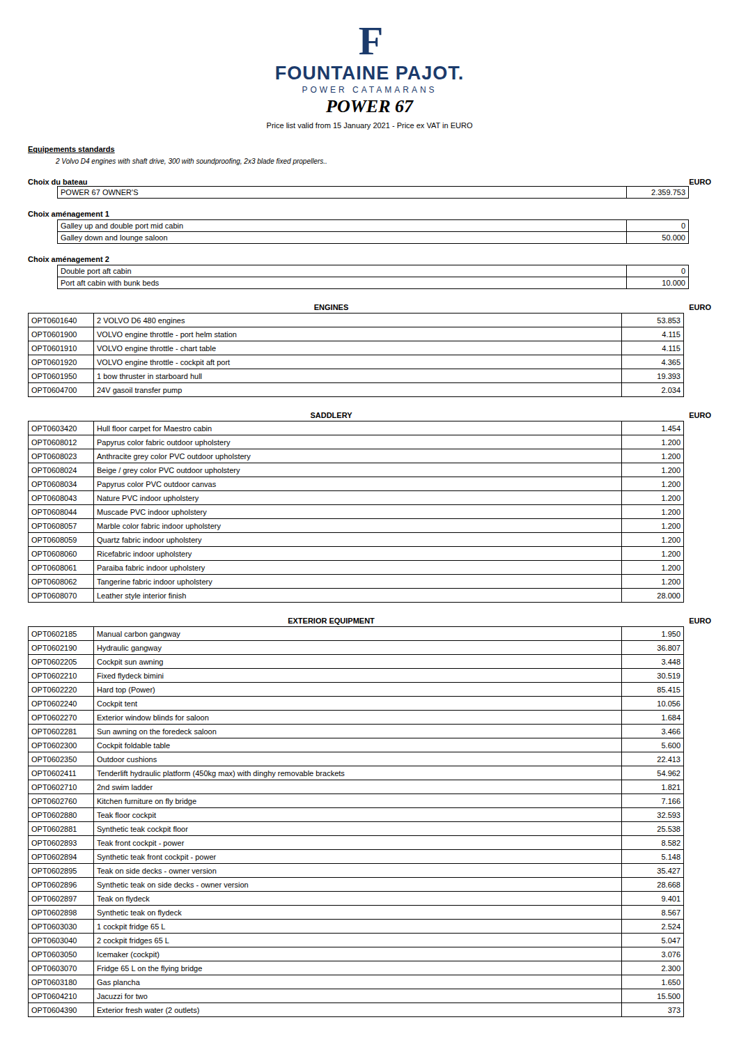F
FOUNTAINE PAJOT.
POWER CATAMARANS
POWER 67
Price list valid from 15 January 2021 - Price ex VAT in EURO
Equipements standards
2 Volvo D4 engines with shaft drive, 300 with soundproofing, 2x3 blade fixed propellers..
Choix du bateau
EURO
| | POWER 67 OWNER'S | 2.359.753 | |
Choix aménagement 1
| | Galley up and double port mid cabin | 0 | |
| | Galley down and lounge saloon | 50.000 | |
Choix aménagement 2
| | Double port aft cabin | 0 | |
| | Port aft cabin with bunk beds | 10.000 | |
ENGINES
EURO
| OPT0601640 | 2 VOLVO D6 480 engines | 53.853 | |
| OPT0601900 | VOLVO engine throttle - port helm station | 4.115 | |
| OPT0601910 | VOLVO engine throttle - chart table | 4.115 | |
| OPT0601920 | VOLVO engine throttle - cockpit aft port | 4.365 | |
| OPT0601950 | 1 bow thruster in starboard hull | 19.393 | |
| OPT0604700 | 24V gasoil transfer pump | 2.034 | |
SADDLERY
EURO
| OPT0603420 | Hull floor carpet for Maestro cabin | 1.454 | |
| OPT0608012 | Papyrus color fabric outdoor upholstery | 1.200 | |
| OPT0608023 | Anthracite grey color PVC outdoor upholstery | 1.200 | |
| OPT0608024 | Beige / grey color PVC outdoor upholstery | 1.200 | |
| OPT0608034 | Papyrus color PVC outdoor canvas | 1.200 | |
| OPT0608043 | Nature PVC indoor upholstery | 1.200 | |
| OPT0608044 | Muscade PVC indoor upholstery | 1.200 | |
| OPT0608057 | Marble color fabric indoor upholstery | 1.200 | |
| OPT0608059 | Quartz fabric indoor upholstery | 1.200 | |
| OPT0608060 | Ricefabric indoor upholstery | 1.200 | |
| OPT0608061 | Paraiba fabric indoor upholstery | 1.200 | |
| OPT0608062 | Tangerine fabric indoor upholstery | 1.200 | |
| OPT0608070 | Leather style interior finish | 28.000 | |
EXTERIOR EQUIPMENT
EURO
| OPT0602185 | Manual carbon gangway | 1.950 | |
| OPT0602190 | Hydraulic gangway | 36.807 | |
| OPT0602205 | Cockpit sun awning | 3.448 | |
| OPT0602210 | Fixed flydeck bimini | 30.519 | |
| OPT0602220 | Hard top (Power) | 85.415 | |
| OPT0602240 | Cockpit tent | 10.056 | |
| OPT0602270 | Exterior window blinds for saloon | 1.684 | |
| OPT0602281 | Sun awning on the foredeck saloon | 3.466 | |
| OPT0602300 | Cockpit foldable table | 5.600 | |
| OPT0602350 | Outdoor cushions | 22.413 | |
| OPT0602411 | Tenderlift hydraulic platform (450kg max) with dinghy removable brackets | 54.962 | |
| OPT0602710 | 2nd swim ladder | 1.821 | |
| OPT0602760 | Kitchen furniture on fly bridge | 7.166 | |
| OPT0602880 | Teak floor cockpit | 32.593 | |
| OPT0602881 | Synthetic teak cockpit floor | 25.538 | |
| OPT0602893 | Teak front cockpit - power | 8.582 | |
| OPT0602894 | Synthetic teak front cockpit - power | 5.148 | |
| OPT0602895 | Teak on side decks - owner version | 35.427 | |
| OPT0602896 | Synthetic teak on side decks - owner version | 28.668 | |
| OPT0602897 | Teak on flydeck | 9.401 | |
| OPT0602898 | Synthetic teak on flydeck | 8.567 | |
| OPT0603030 | 1 cockpit fridge 65 L | 2.524 | |
| OPT0603040 | 2 cockpit fridges 65 L | 5.047 | |
| OPT0603050 | Icemaker (cockpit) | 3.076 | |
| OPT0603070 | Fridge 65 L on the flying bridge | 2.300 | |
| OPT0603180 | Gas plancha | 1.650 | |
| OPT0604210 | Jacuzzi for two | 15.500 | |
| OPT0604390 | Exterior fresh water (2 outlets) | 373 | |